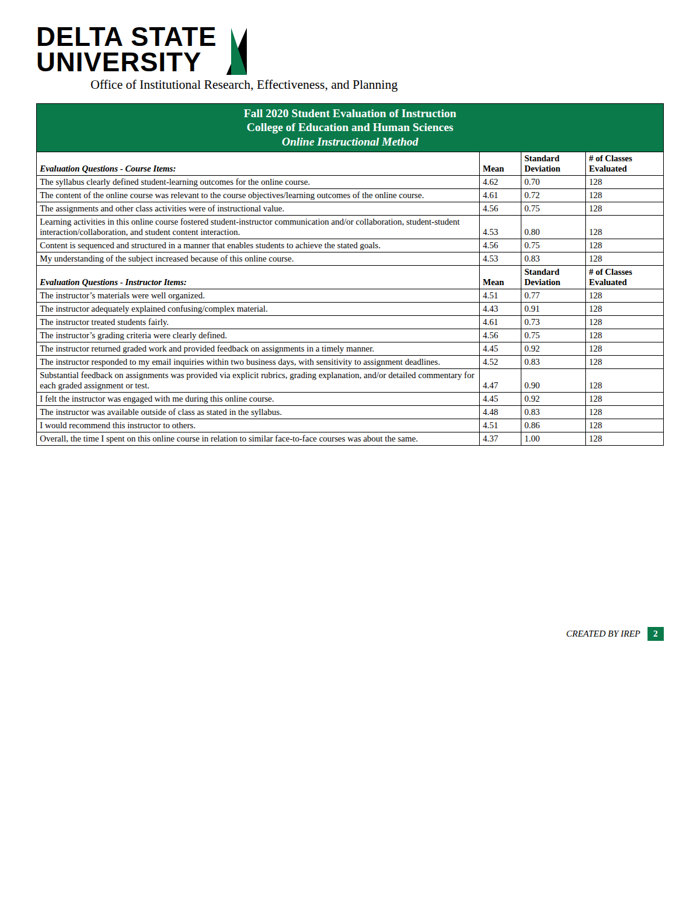DELTA STATE
UNIVERSITY
Office of Institutional Research, Effectiveness, and Planning
| Fall 2020 Student Evaluation of Instruction College of Education and Human Sciences Online Instructional Method |
| Evaluation Questions - Course Items: | Mean | Standard Deviation | # of Classes Evaluated |
| The syllabus clearly defined student-learning outcomes for the online course. | 4.62 | 0.70 | 128 |
| The content of the online course was relevant to the course objectives/learning outcomes of the online course. | 4.61 | 0.72 | 128 |
| The assignments and other class activities were of instructional value. | 4.56 | 0.75 | 128 |
| Learning activities in this online course fostered student-instructor communication and/or collaboration, student-student interaction/collaboration, and student content interaction. | 4.53 | 0.80 | 128 |
| Content is sequenced and structured in a manner that enables students to achieve the stated goals. | 4.56 | 0.75 | 128 |
| My understanding of the subject increased because of this online course. | 4.53 | 0.83 | 128 |
| Evaluation Questions - Instructor Items: | Mean | Standard Deviation | # of Classes Evaluated |
| The instructor’s materials were well organized. | 4.51 | 0.77 | 128 |
| The instructor adequately explained confusing/complex material. | 4.43 | 0.91 | 128 |
| The instructor treated students fairly. | 4.61 | 0.73 | 128 |
| The instructor’s grading criteria were clearly defined. | 4.56 | 0.75 | 128 |
| The instructor returned graded work and provided feedback on assignments in a timely manner. | 4.45 | 0.92 | 128 |
| The instructor responded to my email inquiries within two business days, with sensitivity to assignment deadlines. | 4.52 | 0.83 | 128 |
| Substantial feedback on assignments was provided via explicit rubrics, grading explanation, and/or detailed commentary for each graded assignment or test. | 4.47 | 0.90 | 128 |
| I felt the instructor was engaged with me during this online course. | 4.45 | 0.92 | 128 |
| The instructor was available outside of class as stated in the syllabus. | 4.48 | 0.83 | 128 |
| I would recommend this instructor to others. | 4.51 | 0.86 | 128 |
| Overall, the time I spent on this online course in relation to similar face-to-face courses was about the same. | 4.37 | 1.00 | 128 |
CREATED BY IREP 2